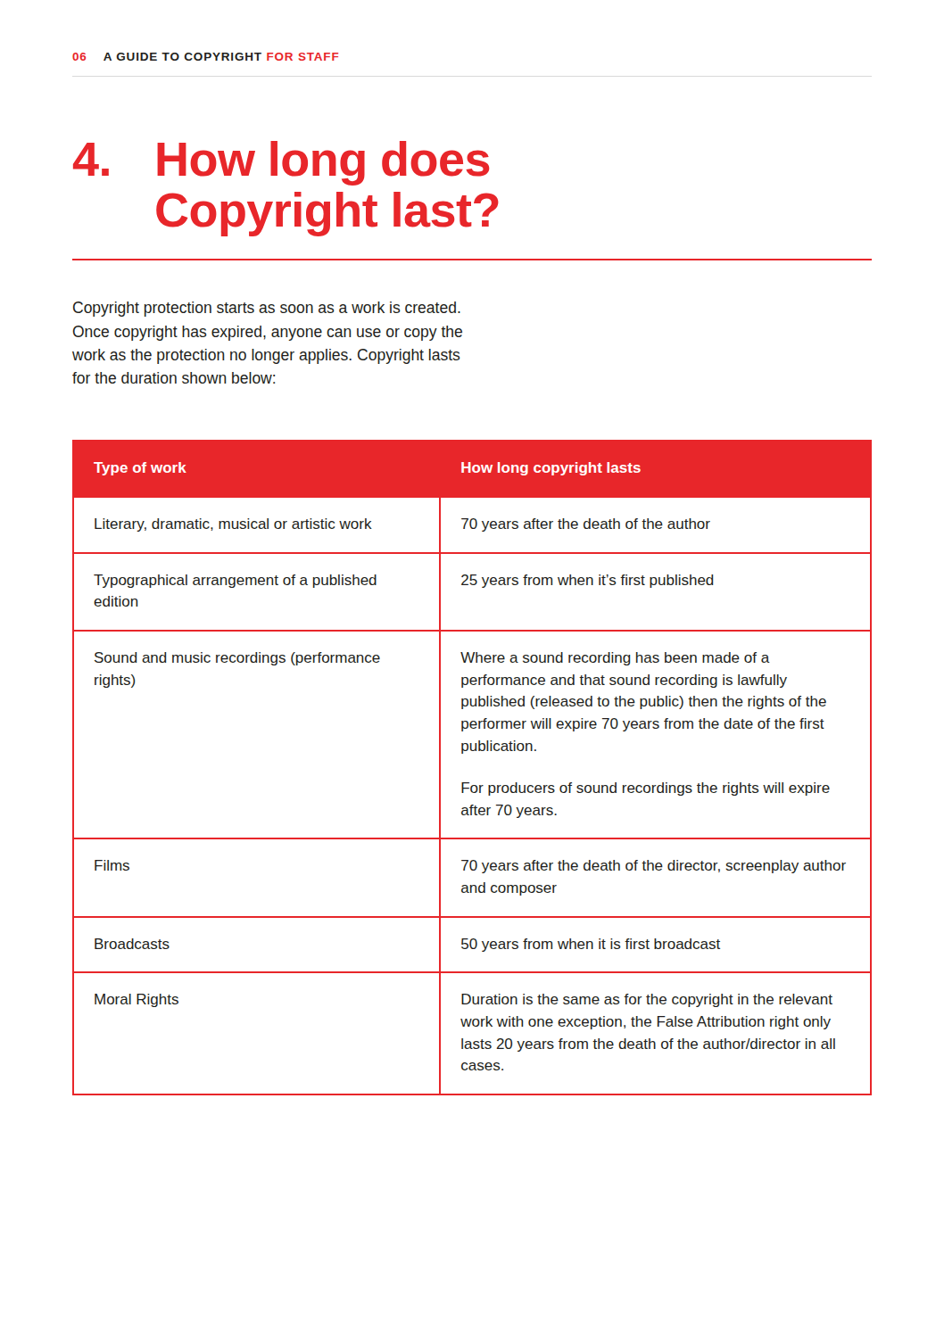06 A Guide to Copyright for Staff
4. How long does
Copyright last?
Copyright protection starts as soon as a work is created. Once copyright has expired, anyone can use or copy the work as the protection no longer applies. Copyright lasts for the duration shown below:
| Type of work | How long copyright lasts |
| --- | --- |
| Literary, dramatic, musical or artistic work | 70 years after the death of the author |
| Typographical arrangement of a published edition | 25 years from when it’s first published |
| Sound and music recordings (performance rights) | Where a sound recording has been made of a performance and that sound recording is lawfully published (released to the public) then the rights of the performer will expire 70 years from the date of the first publication. For producers of sound recordings the rights will expire after 70 years. |
| Films | 70 years after the death of the director, screenplay author and composer |
| Broadcasts | 50 years from when it is first broadcast |
| Moral Rights | Duration is the same as for the copyright in the relevant work with one exception, the False Attribution right only lasts 20 years from the death of the author/director in all cases. |